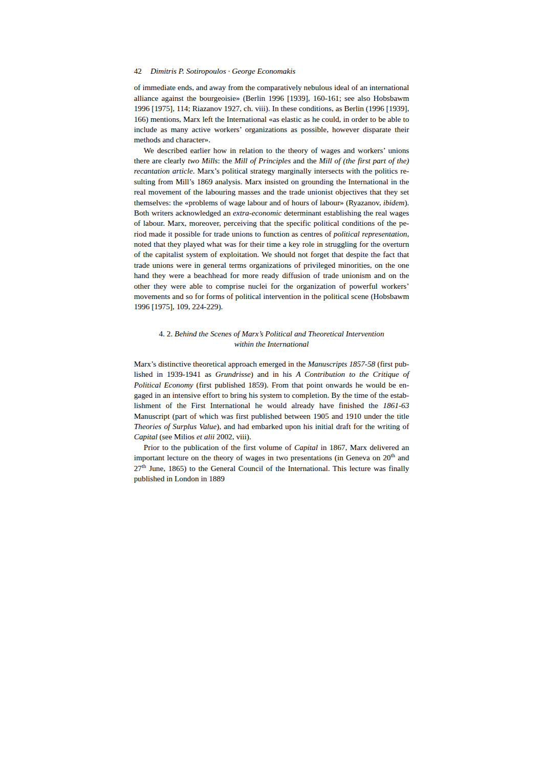42 Dimitris P. Sotiropoulos · George Economakis
of immediate ends, and away from the comparatively nebulous ideal of an international alliance against the bourgeoisie» (Berlin 1996 [1939], 160-161; see also Hobsbawm 1996 [1975], 114; Riazanov 1927, ch. viii). In these conditions, as Berlin (1996 [1939], 166) mentions, Marx left the International «as elastic as he could, in order to be able to include as many active workers’ organizations as possible, however disparate their methods and character».
We described earlier how in relation to the theory of wages and workers’ unions there are clearly two Mills: the Mill of Principles and the Mill of (the first part of the) recantation article. Marx’s political strategy marginally intersects with the politics resulting from Mill’s 1869 analysis. Marx insisted on grounding the International in the real movement of the labouring masses and the trade unionist objectives that they set themselves: the «problems of wage labour and of hours of labour» (Ryazanov, ibidem). Both writers acknowledged an extra-economic determinant establishing the real wages of labour. Marx, moreover, perceiving that the specific political conditions of the period made it possible for trade unions to function as centres of political representation, noted that they played what was for their time a key role in struggling for the overturn of the capitalist system of exploitation. We should not forget that despite the fact that trade unions were in general terms organizations of privileged minorities, on the one hand they were a beachhead for more ready diffusion of trade unionism and on the other they were able to comprise nuclei for the organization of powerful workers’ movements and so for forms of political intervention in the political scene (Hobsbawm 1996 [1975], 109, 224-229).
4. 2. Behind the Scenes of Marx’s Political and Theoretical Intervention
within the International
Marx’s distinctive theoretical approach emerged in the Manuscripts 1857-58 (first published in 1939-1941 as Grundrisse) and in his A Contribution to the Critique of Political Economy (first published 1859). From that point onwards he would be engaged in an intensive effort to bring his system to completion. By the time of the establishment of the First International he would already have finished the 1861-63 Manuscript (part of which was first published between 1905 and 1910 under the title Theories of Surplus Value), and had embarked upon his initial draft for the writing of Capital (see Milios et alii 2002, viii).
Prior to the publication of the first volume of Capital in 1867, Marx delivered an important lecture on the theory of wages in two presentations (in Geneva on 20th and 27th June, 1865) to the General Council of the International. This lecture was finally published in London in 1889